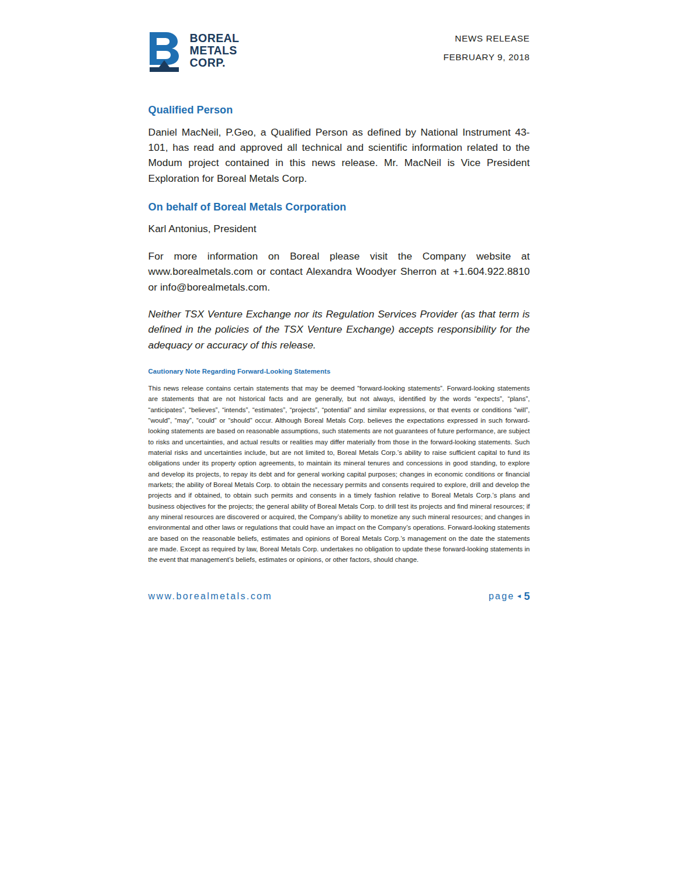BOREAL
METALS
CORP.
NEWS RELEASE
FEBRUARY 9, 2018
Qualified Person
Daniel MacNeil, P.Geo, a Qualified Person as defined by National Instrument 43-101, has read and approved all technical and scientific information related to the Modum project contained in this news release. Mr. MacNeil is Vice President Exploration for Boreal Metals Corp.
On behalf of Boreal Metals Corporation
Karl Antonius, President
For more information on Boreal please visit the Company website at www.borealmetals.com or contact Alexandra Woodyer Sherron at +1.604.922.8810 or info@borealmetals.com.
Neither TSX Venture Exchange nor its Regulation Services Provider (as that term is defined in the policies of the TSX Venture Exchange) accepts responsibility for the adequacy or accuracy of this release.
Cautionary Note Regarding Forward-Looking Statements
This news release contains certain statements that may be deemed “forward-looking statements”. Forward-looking statements are statements that are not historical facts and are generally, but not always, identified by the words “expects”, “plans”, “anticipates”, “believes”, “intends”, “estimates”, “projects”, “potential” and similar expressions, or that events or conditions “will”, “would”, “may”, “could” or “should” occur. Although Boreal Metals Corp. believes the expectations expressed in such forward-looking statements are based on reasonable assumptions, such statements are not guarantees of future performance, are subject to risks and uncertainties, and actual results or realities may differ materially from those in the forward-looking statements. Such material risks and uncertainties include, but are not limited to, Boreal Metals Corp.’s ability to raise sufficient capital to fund its obligations under its property option agreements, to maintain its mineral tenures and concessions in good standing, to explore and develop its projects, to repay its debt and for general working capital purposes; changes in economic conditions or financial markets; the ability of Boreal Metals Corp. to obtain the necessary permits and consents required to explore, drill and develop the projects and if obtained, to obtain such permits and consents in a timely fashion relative to Boreal Metals Corp.’s plans and business objectives for the projects; the general ability of Boreal Metals Corp. to drill test its projects and find mineral resources; if any mineral resources are discovered or acquired, the Company’s ability to monetize any such mineral resources; and changes in environmental and other laws or regulations that could have an impact on the Company’s operations. Forward-looking statements are based on the reasonable beliefs, estimates and opinions of Boreal Metals Corp.’s management on the date the statements are made. Except as required by law, Boreal Metals Corp. undertakes no obligation to update these forward-looking statements in the event that management’s beliefs, estimates or opinions, or other factors, should change.
www.borealmetals.com
page ◂ 5